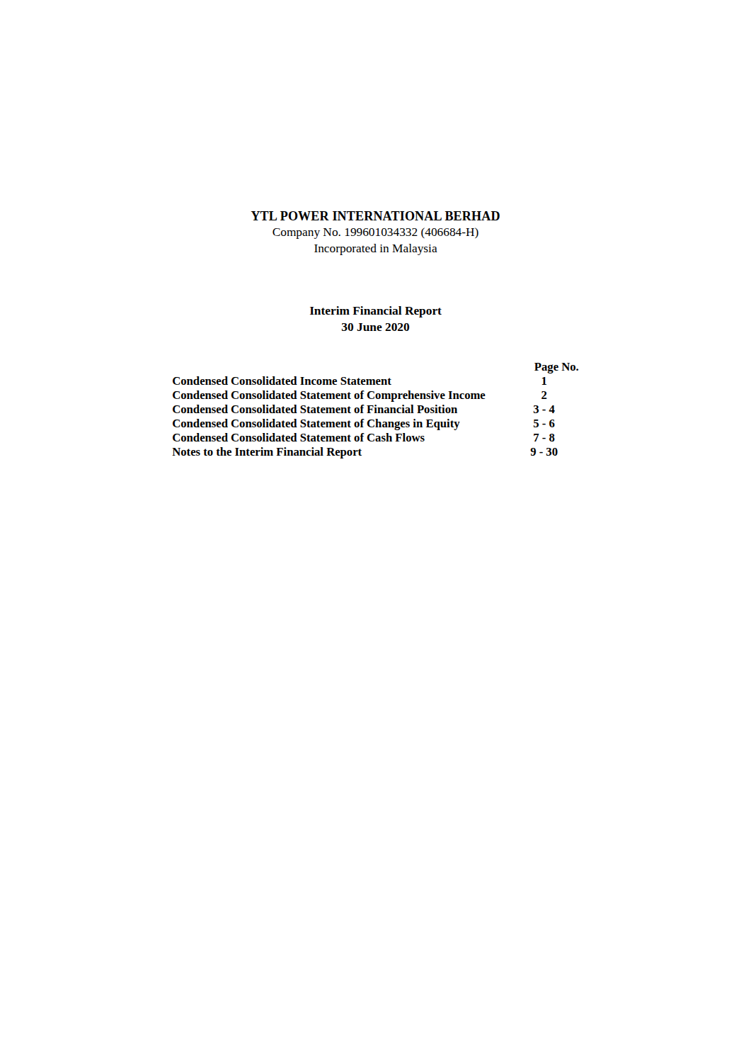YTL POWER INTERNATIONAL BERHAD
Company No. 199601034332 (406684-H)
Incorporated in Malaysia
Interim Financial Report
30 June 2020
| | Page No. |
| Condensed Consolidated Income Statement | 1 |
| Condensed Consolidated Statement of Comprehensive Income | 2 |
| Condensed Consolidated Statement of Financial Position | 3 - 4 |
| Condensed Consolidated Statement of Changes in Equity | 5 - 6 |
| Condensed Consolidated Statement of Cash Flows | 7 - 8 |
| Notes to the Interim Financial Report | 9 - 30 |